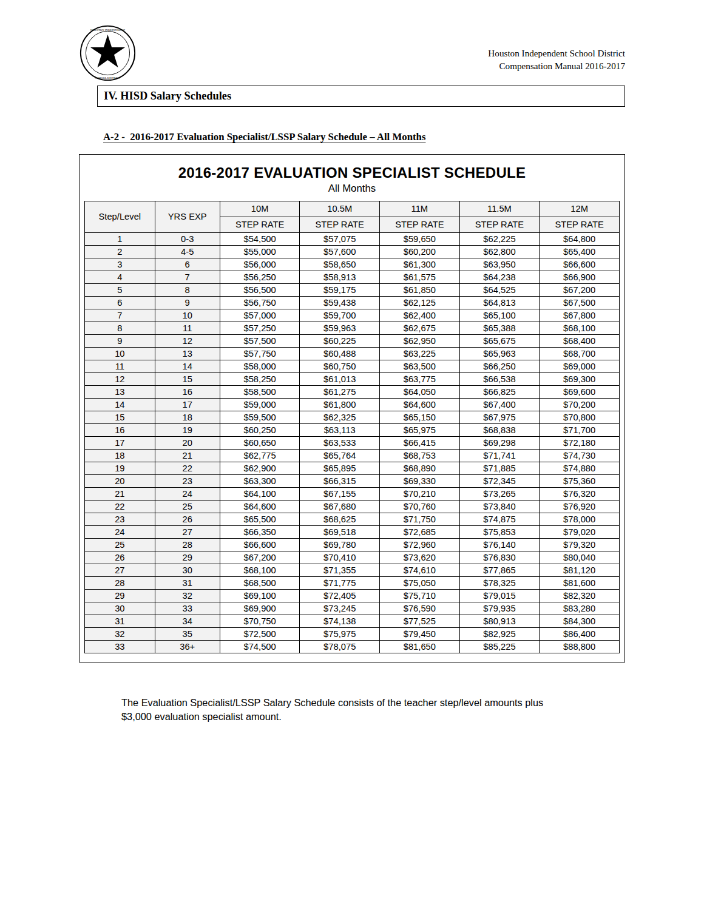HOUSTON INDEPENDENT SCHOOL DISTRICT
Houston Independent School District
Compensation Manual 2016-2017
IV. HISD Salary Schedules
A-2 - 2016-2017 Evaluation Specialist/LSSP Salary Schedule – All Months
2016-2017 EVALUATION SPECIALIST SCHEDULE
All Months
| Step/Level | YRS EXP | 10M | 10.5M | 11M | 11.5M | 12M |
| --- | --- | --- | --- | --- | --- | --- |
| STEP RATE | STEP RATE | STEP RATE | STEP RATE | STEP RATE |
| 1 | 0-3 | $54,500 | $57,075 | $59,650 | $62,225 | $64,800 |
| 2 | 4-5 | $55,000 | $57,600 | $60,200 | $62,800 | $65,400 |
| 3 | 6 | $56,000 | $58,650 | $61,300 | $63,950 | $66,600 |
| 4 | 7 | $56,250 | $58,913 | $61,575 | $64,238 | $66,900 |
| 5 | 8 | $56,500 | $59,175 | $61,850 | $64,525 | $67,200 |
| 6 | 9 | $56,750 | $59,438 | $62,125 | $64,813 | $67,500 |
| 7 | 10 | $57,000 | $59,700 | $62,400 | $65,100 | $67,800 |
| 8 | 11 | $57,250 | $59,963 | $62,675 | $65,388 | $68,100 |
| 9 | 12 | $57,500 | $60,225 | $62,950 | $65,675 | $68,400 |
| 10 | 13 | $57,750 | $60,488 | $63,225 | $65,963 | $68,700 |
| 11 | 14 | $58,000 | $60,750 | $63,500 | $66,250 | $69,000 |
| 12 | 15 | $58,250 | $61,013 | $63,775 | $66,538 | $69,300 |
| 13 | 16 | $58,500 | $61,275 | $64,050 | $66,825 | $69,600 |
| 14 | 17 | $59,000 | $61,800 | $64,600 | $67,400 | $70,200 |
| 15 | 18 | $59,500 | $62,325 | $65,150 | $67,975 | $70,800 |
| 16 | 19 | $60,250 | $63,113 | $65,975 | $68,838 | $71,700 |
| 17 | 20 | $60,650 | $63,533 | $66,415 | $69,298 | $72,180 |
| 18 | 21 | $62,775 | $65,764 | $68,753 | $71,741 | $74,730 |
| 19 | 22 | $62,900 | $65,895 | $68,890 | $71,885 | $74,880 |
| 20 | 23 | $63,300 | $66,315 | $69,330 | $72,345 | $75,360 |
| 21 | 24 | $64,100 | $67,155 | $70,210 | $73,265 | $76,320 |
| 22 | 25 | $64,600 | $67,680 | $70,760 | $73,840 | $76,920 |
| 23 | 26 | $65,500 | $68,625 | $71,750 | $74,875 | $78,000 |
| 24 | 27 | $66,350 | $69,518 | $72,685 | $75,853 | $79,020 |
| 25 | 28 | $66,600 | $69,780 | $72,960 | $76,140 | $79,320 |
| 26 | 29 | $67,200 | $70,410 | $73,620 | $76,830 | $80,040 |
| 27 | 30 | $68,100 | $71,355 | $74,610 | $77,865 | $81,120 |
| 28 | 31 | $68,500 | $71,775 | $75,050 | $78,325 | $81,600 |
| 29 | 32 | $69,100 | $72,405 | $75,710 | $79,015 | $82,320 |
| 30 | 33 | $69,900 | $73,245 | $76,590 | $79,935 | $83,280 |
| 31 | 34 | $70,750 | $74,138 | $77,525 | $80,913 | $84,300 |
| 32 | 35 | $72,500 | $75,975 | $79,450 | $82,925 | $86,400 |
| 33 | 36+ | $74,500 | $78,075 | $81,650 | $85,225 | $88,800 |
The Evaluation Specialist/LSSP Salary Schedule consists of the teacher step/level amounts plus $3,000 evaluation specialist amount.